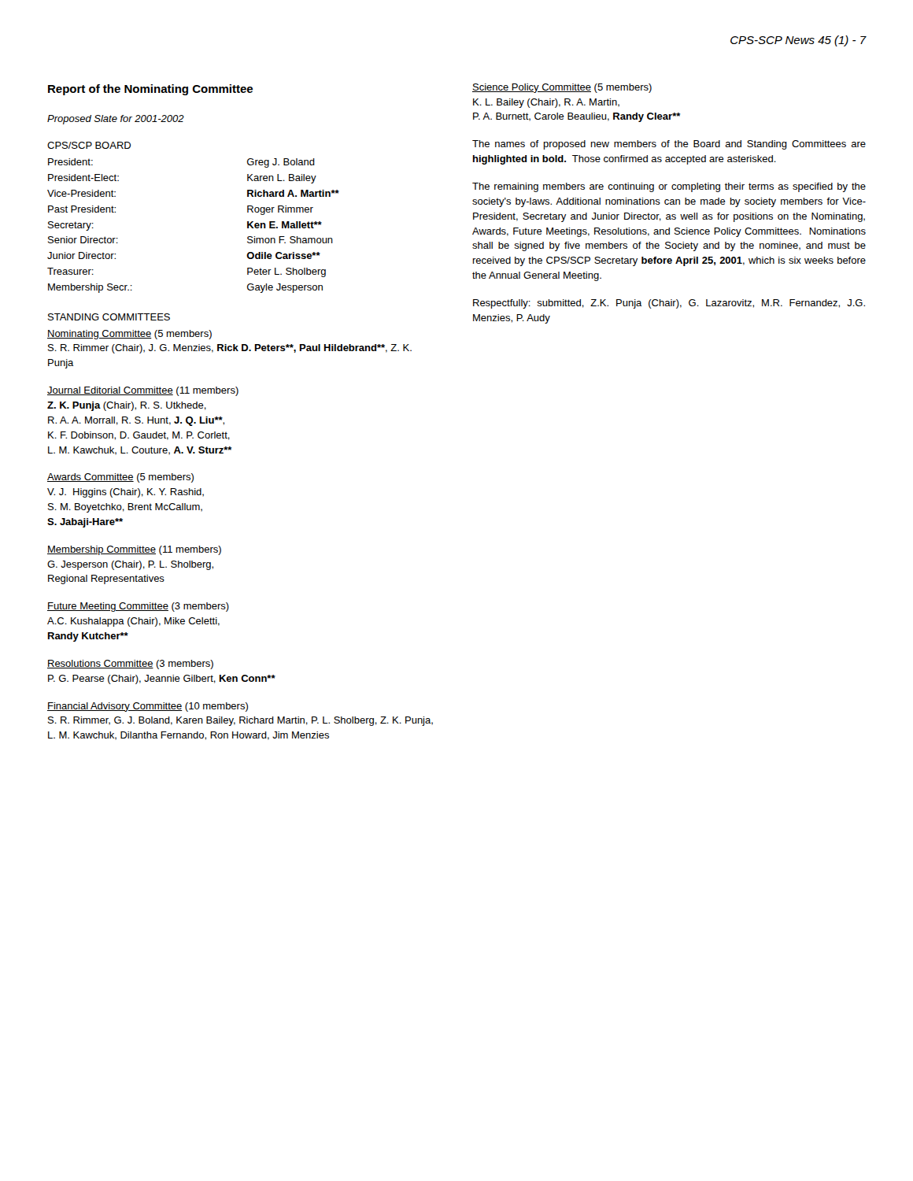CPS-SCP News 45 (1) - 7
Report of the Nominating Committee
Proposed Slate for 2001-2002
CPS/SCP BOARD
| President: | Greg J. Boland |
| President-Elect: | Karen L. Bailey |
| Vice-President: | Richard A. Martin** |
| Past President: | Roger Rimmer |
| Secretary: | Ken E. Mallett** |
| Senior Director: | Simon F. Shamoun |
| Junior Director: | Odile Carisse** |
| Treasurer: | Peter L. Sholberg |
| Membership Secr.: | Gayle Jesperson |
STANDING COMMITTEES
Nominating Committee (5 members)
S. R. Rimmer (Chair), J. G. Menzies, Rick D. Peters**, Paul Hildebrand**, Z. K. Punja
Journal Editorial Committee (11 members)
Z. K. Punja (Chair), R. S. Utkhede,
R. A. A. Morrall, R. S. Hunt, J. Q. Liu**,
K. F. Dobinson, D. Gaudet, M. P. Corlett,
L. M. Kawchuk, L. Couture, A. V. Sturz**
Awards Committee (5 members)
V. J. Higgins (Chair), K. Y. Rashid,
S. M. Boyetchko, Brent McCallum,
S. Jabaji-Hare**
Membership Committee (11 members)
G. Jesperson (Chair), P. L. Sholberg,
Regional Representatives
Future Meeting Committee (3 members)
A.C. Kushalappa (Chair), Mike Celetti,
Randy Kutcher**
Resolutions Committee (3 members)
P. G. Pearse (Chair), Jeannie Gilbert, Ken Conn**
Financial Advisory Committee (10 members)
S. R. Rimmer, G. J. Boland, Karen Bailey, Richard Martin, P. L. Sholberg, Z. K. Punja, L. M. Kawchuk, Dilantha Fernando, Ron Howard, Jim Menzies
Science Policy Committee (5 members)
K. L. Bailey (Chair), R. A. Martin,
P. A. Burnett, Carole Beaulieu, Randy Clear**
The names of proposed new members of the Board and Standing Committees are highlighted in bold. Those confirmed as accepted are asterisked.
The remaining members are continuing or completing their terms as specified by the society's by-laws. Additional nominations can be made by society members for Vice-President, Secretary and Junior Director, as well as for positions on the Nominating, Awards, Future Meetings, Resolutions, and Science Policy Committees. Nominations shall be signed by five members of the Society and by the nominee, and must be received by the CPS/SCP Secretary before April 25, 2001, which is six weeks before the Annual General Meeting.
Respectfully: submitted, Z.K. Punja (Chair), G. Lazarovitz, M.R. Fernandez, J.G. Menzies, P. Audy